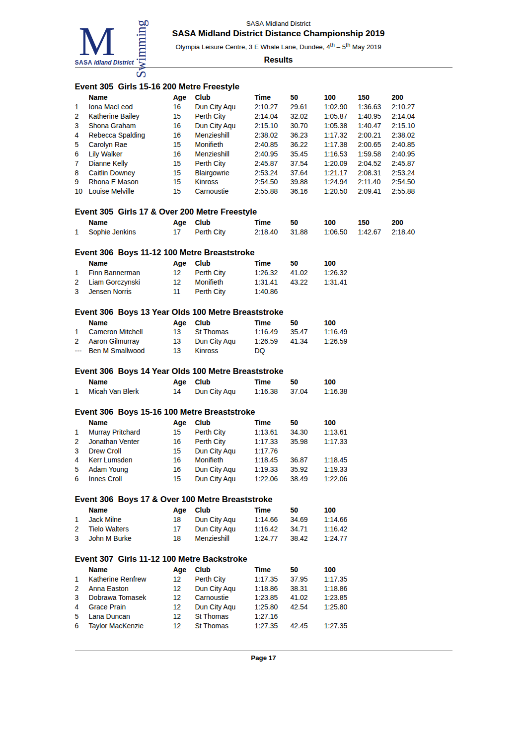M Swimming SASA idland District
SASA Midland District
SASA Midland District Distance Championship 2019
Olympia Leisure Centre, 3 E Whale Lane, Dundee, 4th – 5th May 2019
Results
Event 305 Girls 15-16 200 Metre Freestyle
| | Name | Age | Club | Time | 50 | 100 | 150 | 200 |
| --- | --- | --- | --- | --- | --- | --- | --- | --- |
| 1 | Iona MacLeod | 16 | Dun City Aqu | 2:10.27 | 29.61 | 1:02.90 | 1:36.63 | 2:10.27 |
| 2 | Katherine Bailey | 15 | Perth City | 2:14.04 | 32.02 | 1:05.87 | 1:40.95 | 2:14.04 |
| 3 | Shona Graham | 16 | Dun City Aqu | 2:15.10 | 30.70 | 1:05.38 | 1:40.47 | 2:15.10 |
| 4 | Rebecca Spalding | 16 | Menzieshill | 2:38.02 | 36.23 | 1:17.32 | 2:00.21 | 2:38.02 |
| 5 | Carolyn Rae | 15 | Monifieth | 2:40.85 | 36.22 | 1:17.38 | 2:00.65 | 2:40.85 |
| 6 | Lily Walker | 16 | Menzieshill | 2:40.95 | 35.45 | 1:16.53 | 1:59.58 | 2:40.95 |
| 7 | Dianne Kelly | 15 | Perth City | 2:45.87 | 37.54 | 1:20.09 | 2:04.52 | 2:45.87 |
| 8 | Caitlin Downey | 15 | Blairgowrie | 2:53.24 | 37.64 | 1:21.17 | 2:08.31 | 2:53.24 |
| 9 | Rhona E Mason | 15 | Kinross | 2:54.50 | 39.88 | 1:24.94 | 2:11.40 | 2:54.50 |
| 10 | Louise Melville | 15 | Carnoustie | 2:55.88 | 36.16 | 1:20.50 | 2:09.41 | 2:55.88 |
Event 305 Girls 17 & Over 200 Metre Freestyle
| | Name | Age | Club | Time | 50 | 100 | 150 | 200 |
| --- | --- | --- | --- | --- | --- | --- | --- | --- |
| 1 | Sophie Jenkins | 17 | Perth City | 2:18.40 | 31.88 | 1:06.50 | 1:42.67 | 2:18.40 |
Event 306 Boys 11-12 100 Metre Breaststroke
| | Name | Age | Club | Time | 50 | 100 |
| --- | --- | --- | --- | --- | --- | --- |
| 1 | Finn Bannerman | 12 | Perth City | 1:26.32 | 41.02 | 1:26.32 |
| 2 | Liam Gorczynski | 12 | Monifieth | 1:31.41 | 43.22 | 1:31.41 |
| 3 | Jensen Norris | 11 | Perth City | 1:40.86 | | |
Event 306 Boys 13 Year Olds 100 Metre Breaststroke
| | Name | Age | Club | Time | 50 | 100 |
| --- | --- | --- | --- | --- | --- | --- |
| 1 | Cameron Mitchell | 13 | St Thomas | 1:16.49 | 35.47 | 1:16.49 |
| 2 | Aaron Gilmurray | 13 | Dun City Aqu | 1:26.59 | 41.34 | 1:26.59 |
| --- | Ben M Smallwood | 13 | Kinross | DQ | | |
Event 306 Boys 14 Year Olds 100 Metre Breaststroke
| | Name | Age | Club | Time | 50 | 100 |
| --- | --- | --- | --- | --- | --- | --- |
| 1 | Micah Van Blerk | 14 | Dun City Aqu | 1:16.38 | 37.04 | 1:16.38 |
Event 306 Boys 15-16 100 Metre Breaststroke
| | Name | Age | Club | Time | 50 | 100 |
| --- | --- | --- | --- | --- | --- | --- |
| 1 | Murray Pritchard | 15 | Perth City | 1:13.61 | 34.30 | 1:13.61 |
| 2 | Jonathan Venter | 16 | Perth City | 1:17.33 | 35.98 | 1:17.33 |
| 3 | Drew Croll | 15 | Dun City Aqu | 1:17.76 | | |
| 4 | Kerr Lumsden | 16 | Monifieth | 1:18.45 | 36.87 | 1:18.45 |
| 5 | Adam Young | 16 | Dun City Aqu | 1:19.33 | 35.92 | 1:19.33 |
| 6 | Innes Croll | 15 | Dun City Aqu | 1:22.06 | 38.49 | 1:22.06 |
Event 306 Boys 17 & Over 100 Metre Breaststroke
| | Name | Age | Club | Time | 50 | 100 |
| --- | --- | --- | --- | --- | --- | --- |
| 1 | Jack Milne | 18 | Dun City Aqu | 1:14.66 | 34.69 | 1:14.66 |
| 2 | Tielo Walters | 17 | Dun City Aqu | 1:16.42 | 34.71 | 1:16.42 |
| 3 | John M Burke | 18 | Menzieshill | 1:24.77 | 38.42 | 1:24.77 |
Event 307 Girls 11-12 100 Metre Backstroke
| | Name | Age | Club | Time | 50 | 100 |
| --- | --- | --- | --- | --- | --- | --- |
| 1 | Katherine Renfrew | 12 | Perth City | 1:17.35 | 37.95 | 1:17.35 |
| 2 | Anna Easton | 12 | Dun City Aqu | 1:18.86 | 38.31 | 1:18.86 |
| 3 | Dobrawa Tomasek | 12 | Carnoustie | 1:23.85 | 41.02 | 1:23.85 |
| 4 | Grace Prain | 12 | Dun City Aqu | 1:25.80 | 42.54 | 1:25.80 |
| 5 | Lana Duncan | 12 | St Thomas | 1:27.16 | | |
| 6 | Taylor MacKenzie | 12 | St Thomas | 1:27.35 | 42.45 | 1:27.35 |
Page 17